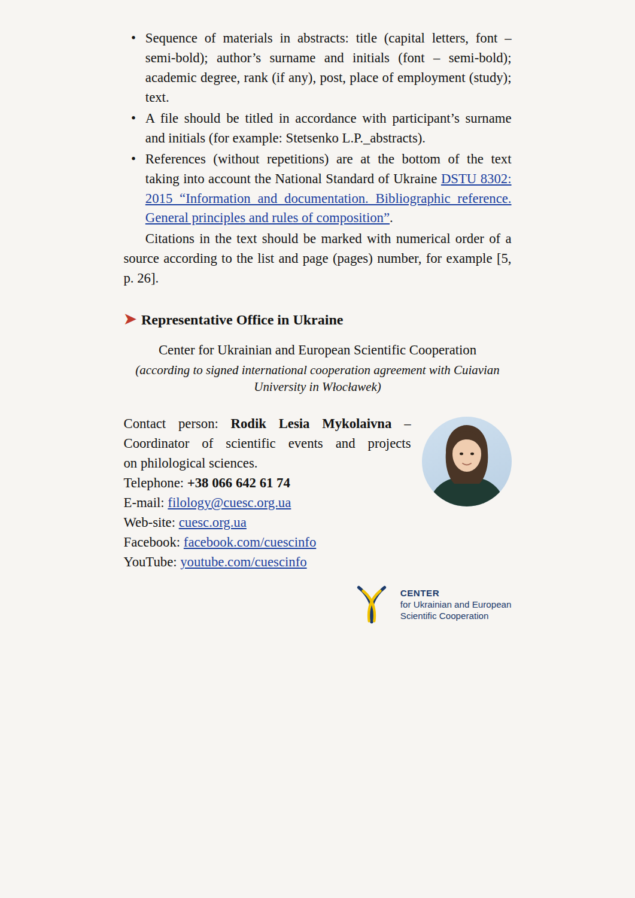Sequence of materials in abstracts: title (capital letters, font – semi-bold); author’s surname and initials (font – semi-bold); academic degree, rank (if any), post, place of employment (study); text.
A file should be titled in accordance with participant’s surname and initials (for example: Stetsenko L.P._abstracts).
References (without repetitions) are at the bottom of the text taking into account the National Standard of Ukraine DSTU 8302: 2015 “Information and documentation. Bibliographic reference. General principles and rules of composition”.
Citations in the text should be marked with numerical order of a source according to the list and page (pages) number, for example [5, p. 26].
➤Representative Office in Ukraine
Center for Ukrainian and European Scientific Cooperation (according to signed international cooperation agreement with Cuiavian University in Włocławek)
Contact person: Rodik Lesia Mykolaivna – Coordinator of scientific events and projects on philological sciences.
Telephone: +38 066 642 61 74
E-mail: filology@cuesc.org.ua
Web-site: cuesc.org.ua
Facebook: facebook.com/cuescinfo
YouTube: youtube.com/cuescinfo
CENTER
for Ukrainian and European
Scientific Cooperation